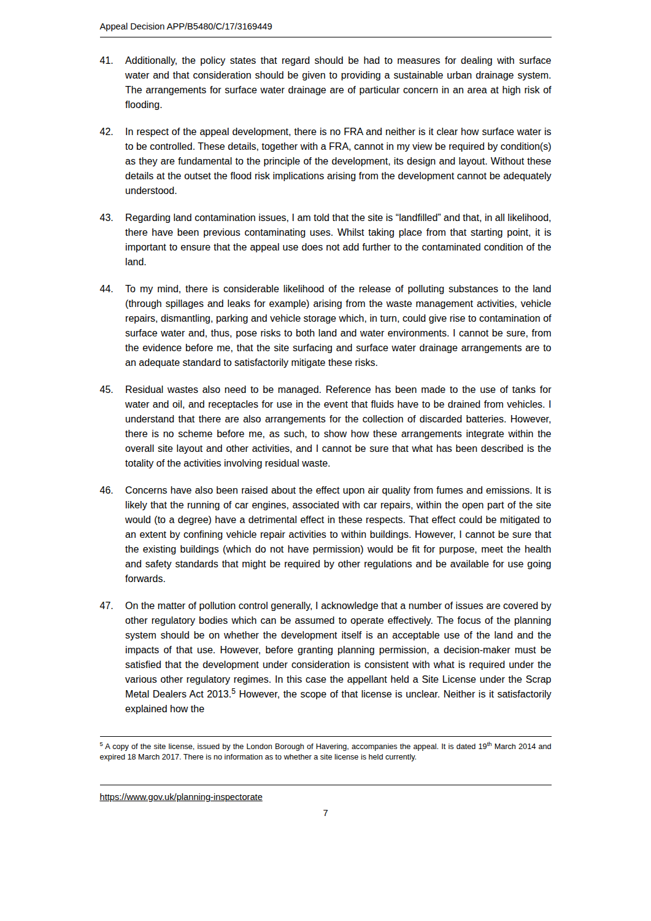Appeal Decision APP/B5480/C/17/3169449
41. Additionally, the policy states that regard should be had to measures for dealing with surface water and that consideration should be given to providing a sustainable urban drainage system. The arrangements for surface water drainage are of particular concern in an area at high risk of flooding.
42. In respect of the appeal development, there is no FRA and neither is it clear how surface water is to be controlled. These details, together with a FRA, cannot in my view be required by condition(s) as they are fundamental to the principle of the development, its design and layout. Without these details at the outset the flood risk implications arising from the development cannot be adequately understood.
43. Regarding land contamination issues, I am told that the site is “landfilled” and that, in all likelihood, there have been previous contaminating uses. Whilst taking place from that starting point, it is important to ensure that the appeal use does not add further to the contaminated condition of the land.
44. To my mind, there is considerable likelihood of the release of polluting substances to the land (through spillages and leaks for example) arising from the waste management activities, vehicle repairs, dismantling, parking and vehicle storage which, in turn, could give rise to contamination of surface water and, thus, pose risks to both land and water environments. I cannot be sure, from the evidence before me, that the site surfacing and surface water drainage arrangements are to an adequate standard to satisfactorily mitigate these risks.
45. Residual wastes also need to be managed. Reference has been made to the use of tanks for water and oil, and receptacles for use in the event that fluids have to be drained from vehicles. I understand that there are also arrangements for the collection of discarded batteries. However, there is no scheme before me, as such, to show how these arrangements integrate within the overall site layout and other activities, and I cannot be sure that what has been described is the totality of the activities involving residual waste.
46. Concerns have also been raised about the effect upon air quality from fumes and emissions. It is likely that the running of car engines, associated with car repairs, within the open part of the site would (to a degree) have a detrimental effect in these respects. That effect could be mitigated to an extent by confining vehicle repair activities to within buildings. However, I cannot be sure that the existing buildings (which do not have permission) would be fit for purpose, meet the health and safety standards that might be required by other regulations and be available for use going forwards.
47. On the matter of pollution control generally, I acknowledge that a number of issues are covered by other regulatory bodies which can be assumed to operate effectively. The focus of the planning system should be on whether the development itself is an acceptable use of the land and the impacts of that use. However, before granting planning permission, a decision-maker must be satisfied that the development under consideration is consistent with what is required under the various other regulatory regimes. In this case the appellant held a Site License under the Scrap Metal Dealers Act 2013.5 However, the scope of that license is unclear. Neither is it satisfactorily explained how the
5 A copy of the site license, issued by the London Borough of Havering, accompanies the appeal. It is dated 19th March 2014 and expired 18 March 2017. There is no information as to whether a site license is held currently.
https://www.gov.uk/planning-inspectorate
7